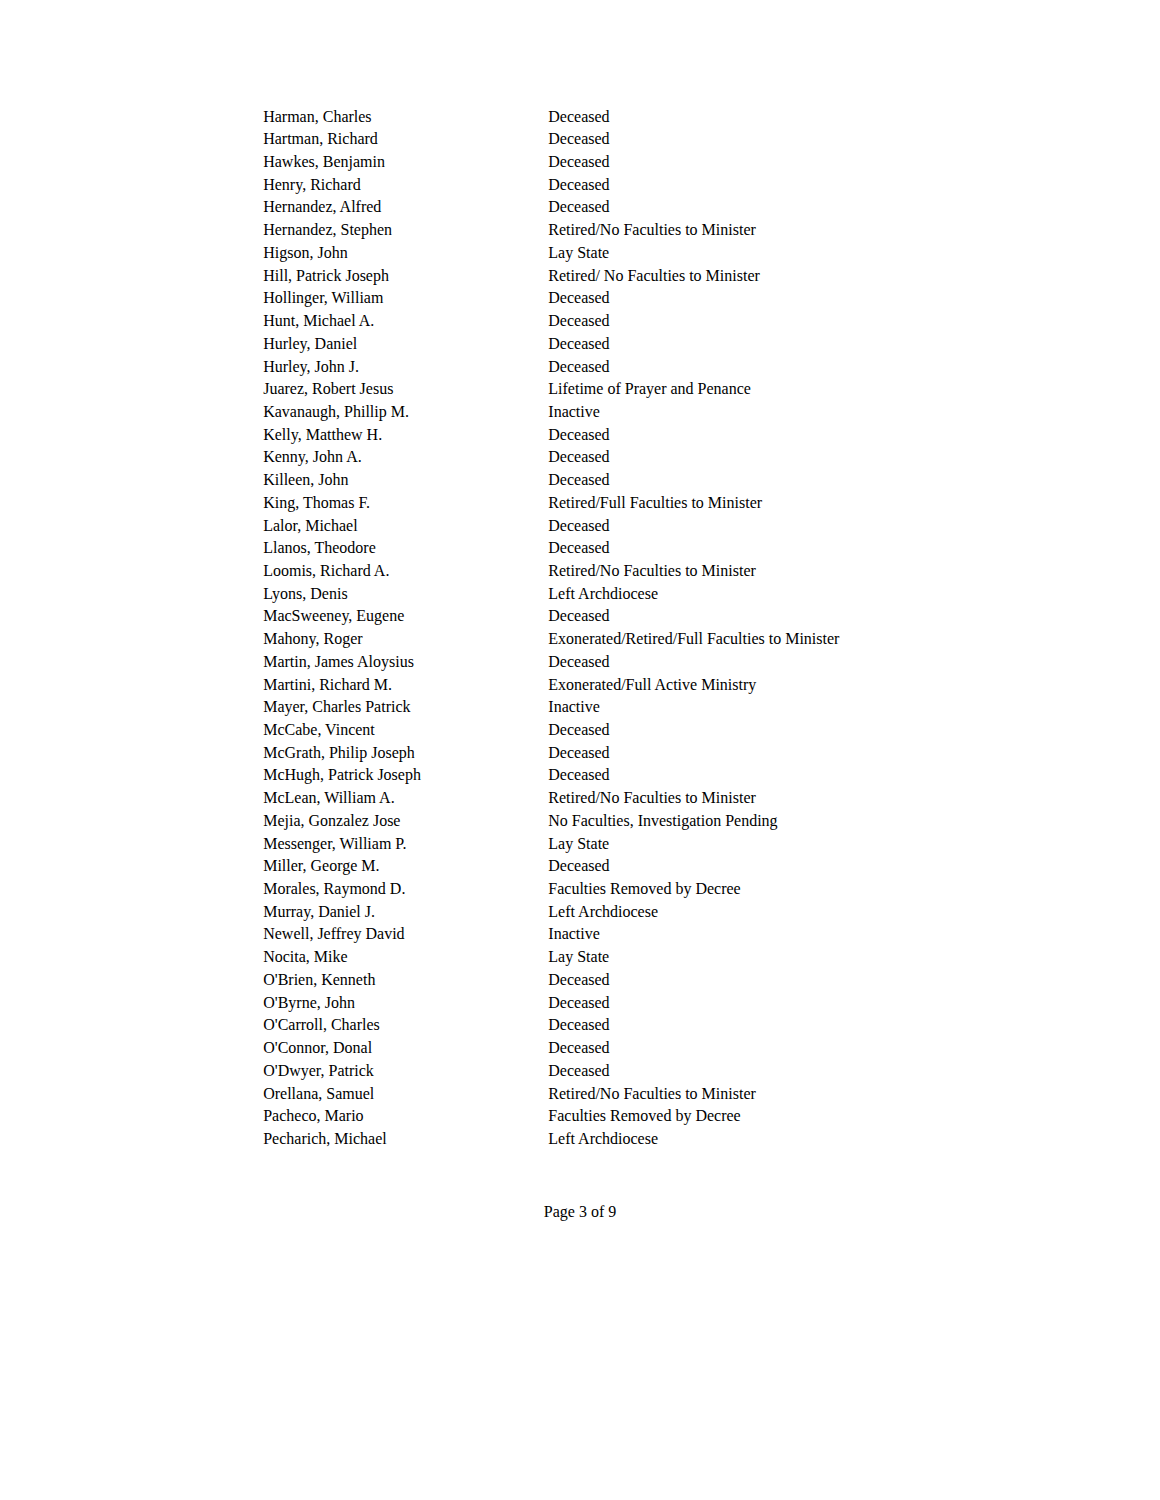| Harman, Charles | Deceased |
| Hartman, Richard | Deceased |
| Hawkes, Benjamin | Deceased |
| Henry, Richard | Deceased |
| Hernandez, Alfred | Deceased |
| Hernandez, Stephen | Retired/No Faculties to Minister |
| Higson, John | Lay State |
| Hill, Patrick Joseph | Retired/ No Faculties to Minister |
| Hollinger, William | Deceased |
| Hunt, Michael A. | Deceased |
| Hurley, Daniel | Deceased |
| Hurley, John J. | Deceased |
| Juarez, Robert Jesus | Lifetime of Prayer and Penance |
| Kavanaugh, Phillip M. | Inactive |
| Kelly, Matthew H. | Deceased |
| Kenny, John A. | Deceased |
| Killeen, John | Deceased |
| King, Thomas F. | Retired/Full Faculties to Minister |
| Lalor, Michael | Deceased |
| Llanos, Theodore | Deceased |
| Loomis, Richard A. | Retired/No Faculties to Minister |
| Lyons, Denis | Left Archdiocese |
| MacSweeney, Eugene | Deceased |
| Mahony, Roger | Exonerated/Retired/Full Faculties to Minister |
| Martin, James Aloysius | Deceased |
| Martini, Richard M. | Exonerated/Full Active Ministry |
| Mayer, Charles Patrick | Inactive |
| McCabe, Vincent | Deceased |
| McGrath, Philip Joseph | Deceased |
| McHugh, Patrick Joseph | Deceased |
| McLean, William A. | Retired/No Faculties to Minister |
| Mejia, Gonzalez Jose | No Faculties, Investigation Pending |
| Messenger, William P. | Lay State |
| Miller, George M. | Deceased |
| Morales, Raymond D. | Faculties Removed by Decree |
| Murray, Daniel J. | Left Archdiocese |
| Newell, Jeffrey David | Inactive |
| Nocita, Mike | Lay State |
| O'Brien, Kenneth | Deceased |
| O'Byrne, John | Deceased |
| O'Carroll, Charles | Deceased |
| O'Connor, Donal | Deceased |
| O'Dwyer, Patrick | Deceased |
| Orellana, Samuel | Retired/No Faculties to Minister |
| Pacheco, Mario | Faculties Removed by Decree |
| Pecharich, Michael | Left Archdiocese |
Page 3 of 9